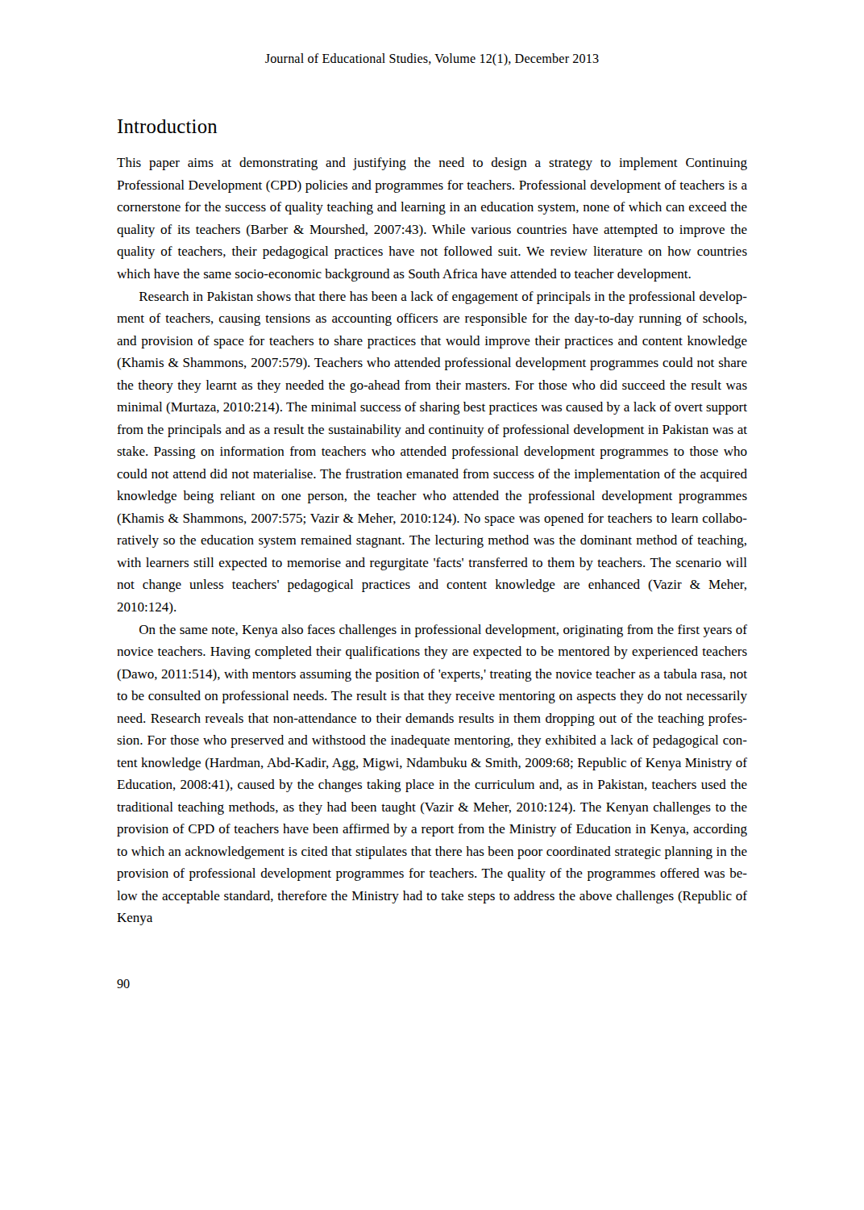Journal of Educational Studies, Volume 12(1), December 2013
Introduction
This paper aims at demonstrating and justifying the need to design a strategy to implement Continuing Professional Development (CPD) policies and programmes for teachers. Professional development of teachers is a cornerstone for the success of quality teaching and learning in an education system, none of which can exceed the quality of its teachers (Barber & Mourshed, 2007:43). While various countries have attempted to improve the quality of teachers, their pedagogical practices have not followed suit. We review literature on how countries which have the same socio-economic background as South Africa have attended to teacher development.
Research in Pakistan shows that there has been a lack of engagement of principals in the professional development of teachers, causing tensions as accounting officers are responsible for the day-to-day running of schools, and provision of space for teachers to share practices that would improve their practices and content knowledge (Khamis & Shammons, 2007:579). Teachers who attended professional development programmes could not share the theory they learnt as they needed the go-ahead from their masters. For those who did succeed the result was minimal (Murtaza, 2010:214). The minimal success of sharing best practices was caused by a lack of overt support from the principals and as a result the sustainability and continuity of professional development in Pakistan was at stake. Passing on information from teachers who attended professional development programmes to those who could not attend did not materialise. The frustration emanated from success of the implementation of the acquired knowledge being reliant on one person, the teacher who attended the professional development programmes (Khamis & Shammons, 2007:575; Vazir & Meher, 2010:124). No space was opened for teachers to learn collaboratively so the education system remained stagnant. The lecturing method was the dominant method of teaching, with learners still expected to memorise and regurgitate 'facts' transferred to them by teachers. The scenario will not change unless teachers' pedagogical practices and content knowledge are enhanced (Vazir & Meher, 2010:124).
On the same note, Kenya also faces challenges in professional development, originating from the first years of novice teachers. Having completed their qualifications they are expected to be mentored by experienced teachers (Dawo, 2011:514), with mentors assuming the position of 'experts,' treating the novice teacher as a tabula rasa, not to be consulted on professional needs. The result is that they receive mentoring on aspects they do not necessarily need. Research reveals that non-attendance to their demands results in them dropping out of the teaching profession. For those who preserved and withstood the inadequate mentoring, they exhibited a lack of pedagogical content knowledge (Hardman, Abd-Kadir, Agg, Migwi, Ndambuku & Smith, 2009:68; Republic of Kenya Ministry of Education, 2008:41), caused by the changes taking place in the curriculum and, as in Pakistan, teachers used the traditional teaching methods, as they had been taught (Vazir & Meher, 2010:124). The Kenyan challenges to the provision of CPD of teachers have been affirmed by a report from the Ministry of Education in Kenya, according to which an acknowledgement is cited that stipulates that there has been poor coordinated strategic planning in the provision of professional development programmes for teachers. The quality of the programmes offered was below the acceptable standard, therefore the Ministry had to take steps to address the above challenges (Republic of Kenya
90